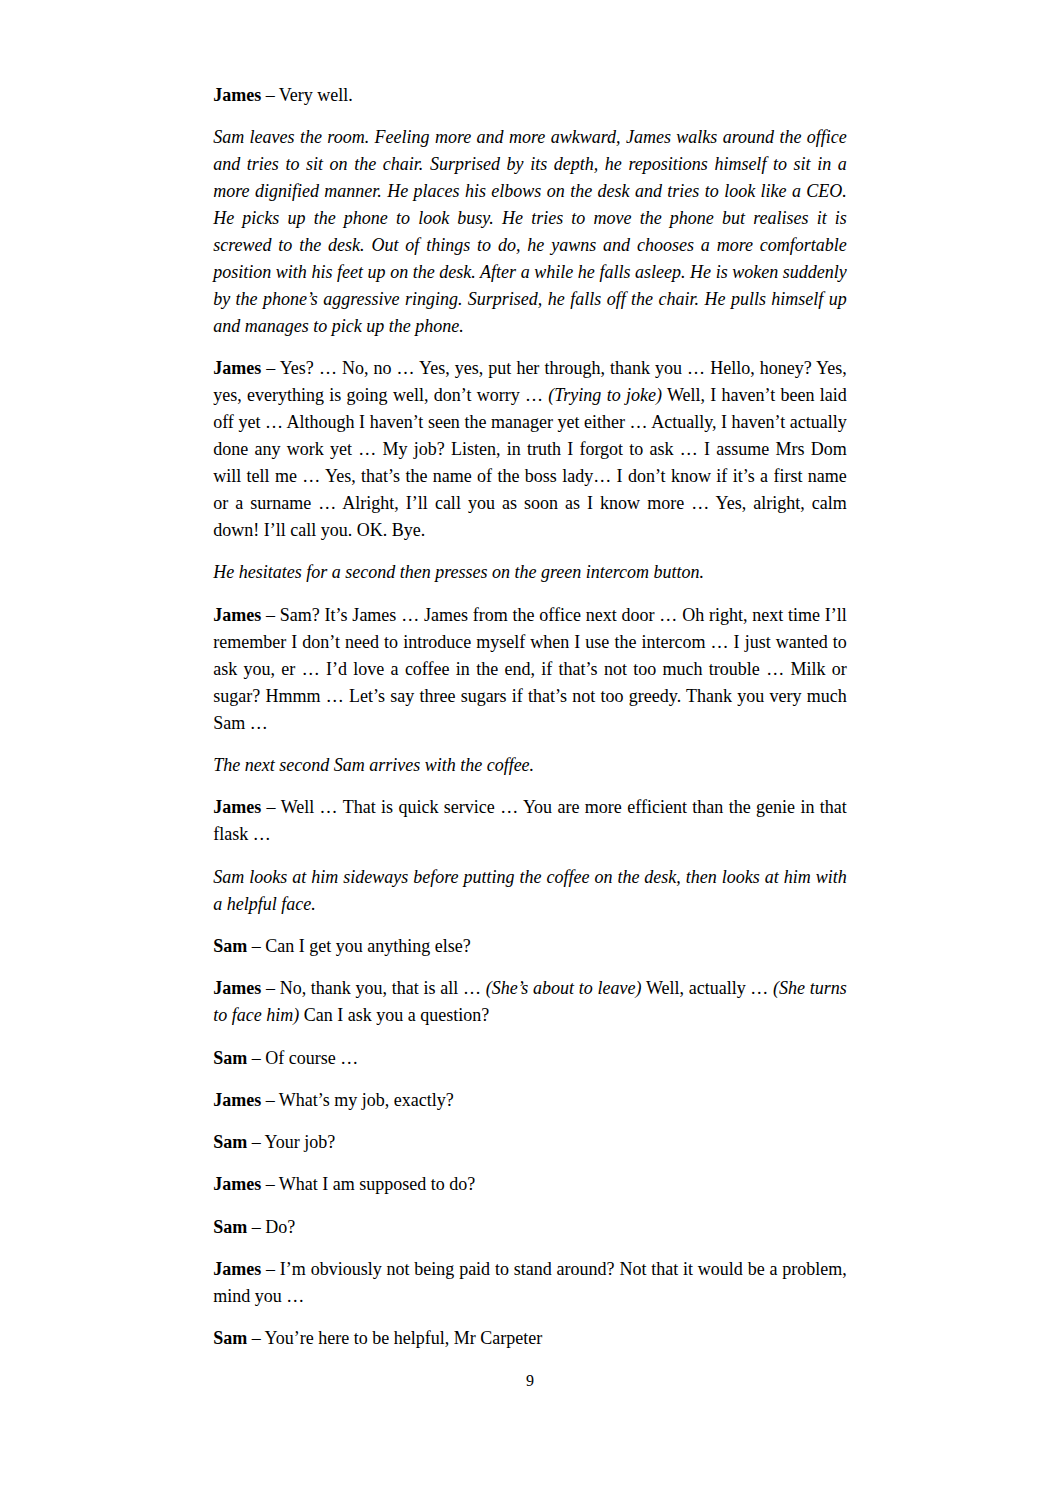James – Very well.
Sam leaves the room. Feeling more and more awkward, James walks around the office and tries to sit on the chair. Surprised by its depth, he repositions himself to sit in a more dignified manner. He places his elbows on the desk and tries to look like a CEO. He picks up the phone to look busy. He tries to move the phone but realises it is screwed to the desk. Out of things to do, he yawns and chooses a more comfortable position with his feet up on the desk. After a while he falls asleep. He is woken suddenly by the phone’s aggressive ringing. Surprised, he falls off the chair. He pulls himself up and manages to pick up the phone.
James – Yes? … No, no … Yes, yes, put her through, thank you … Hello, honey? Yes, yes, everything is going well, don’t worry … (Trying to joke) Well, I haven’t been laid off yet … Although I haven’t seen the manager yet either … Actually, I haven’t actually done any work yet … My job? Listen, in truth I forgot to ask … I assume Mrs Dom will tell me … Yes, that’s the name of the boss lady… I don’t know if it’s a first name or a surname … Alright, I’ll call you as soon as I know more … Yes, alright, calm down! I’ll call you. OK. Bye.
He hesitates for a second then presses on the green intercom button.
James – Sam? It’s James … James from the office next door … Oh right, next time I’ll remember I don’t need to introduce myself when I use the intercom … I just wanted to ask you, er … I’d love a coffee in the end, if that’s not too much trouble … Milk or sugar? Hmmm … Let’s say three sugars if that’s not too greedy. Thank you very much Sam …
The next second Sam arrives with the coffee.
James – Well … That is quick service … You are more efficient than the genie in that flask …
Sam looks at him sideways before putting the coffee on the desk, then looks at him with a helpful face.
Sam – Can I get you anything else?
James – No, thank you, that is all … (She’s about to leave) Well, actually … (She turns to face him) Can I ask you a question?
Sam – Of course …
James – What’s my job, exactly?
Sam – Your job?
James – What I am supposed to do?
Sam – Do?
James – I’m obviously not being paid to stand around? Not that it would be a problem, mind you …
Sam – You’re here to be helpful, Mr Carpeter
9